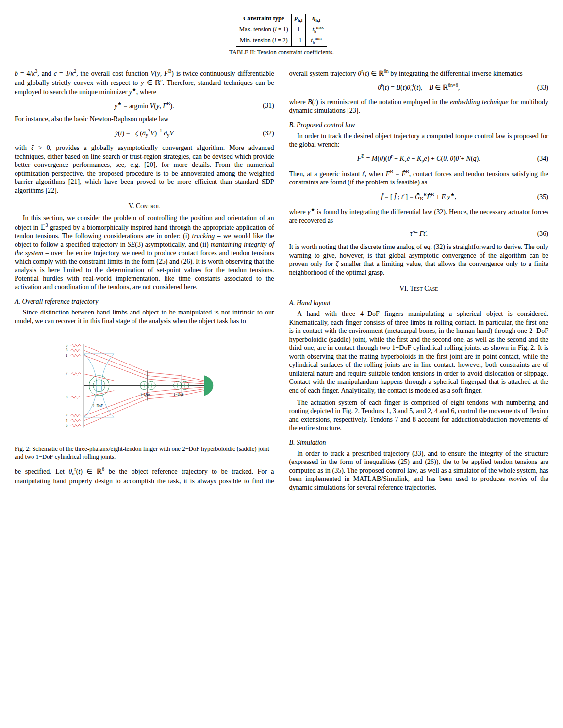| Constraint type | ρ h,l | η h,l |
| --- | --- | --- |
| Max. tension ( l = 1) | 1 | − t h max |
| Min. tension ( l = 2) | −1 | t h min |
TABLE II: Tension constraint coefficients.
b = 4/κ3, and c = 3/κ2, the overall cost function V(y, FB) is twice continuously differentiable and globally strictly convex with respect to y ∈ ℝe. Therefore, standard techniques can be employed to search the unique minimizer y★, where
y★ = argmin V(y, FB). (31)
For instance, also the basic Newton-Raphson update law
ẏ(t) = −ζ (∂y2V)−1 ∂yV (32)
with ζ > 0, provides a globally asymptotically convergent algorithm. More advanced techniques, either based on line search or trust-region strategies, can be devised which provide better convergence performances, see, e.g. [20], for more details. From the numerical optimization perspective, the proposed procedure is to be annoverated among the weighted barrier algorithms [21], which have been proved to be more efficient than standard SDP algorithms [22].
V. Control
In this section, we consider the problem of controlling the position and orientation of an object in 𝔼3 grasped by a biomorphically inspired hand through the appropriate application of tendon tensions. The following considerations are in order: (i) tracking – we would like the object to follow a specified trajectory in SE(3) asymptotically, and (ii) mantaining integrity of the system – over the entire trajectory we need to produce contact forces and tendon tensions which comply with the constraint limits in the form (25) and (26). It is worth observing that the analysis is here limited to the determination of set-point values for the tendon tensions. Potential hurdles with real-world implementation, like time constants associated to the activation and coordination of the tendons, are not considered here.
A. Overall reference trajectory
Since distinction between hand limbs and object to be manipulated is not intrinsic to our model, we can recover it in this final stage of the analysis when the object task has to
5 3 1 7 8 2 4 6 2−DoF 1−DoF 1−DoF
Fig. 2: Schematic of the three-phalanx/eight-tendon finger with one 2−DoF hyperboloidic (saddle) joint and two 1−DoF cylindrical rolling joints.
be specified. Let θor(t) ∈ ℝ6 be the object reference trajectory to be tracked. For a manipulating hand properly design to accomplish the task, it is always possible to find the overall system trajectory θr(t) ∈ ℝ6n by integrating the differential inverse kinematics
θ̇r(t) = B(t)θ̇or(t), B ∈ ℝ6n×6, (33)
where B(t) is reminiscent of the notation employed in the embedding technique for multibody dynamic simulations [23].
B. Proposed control law
In order to track the desired object trajectory a computed torque control law is proposed for the global wrench:
FB = M(θ)(θ̈r − Kvė − Kpe) + C(θ, θ̇)θ̇ + N(q). (34)
Then, at a generic instant ť, when FB = F̌B, contact forces and tendon tensions satisfying the constraints are found (if the problem is feasible) as
f̌ = [ f̂̌ ; ť ] = ḠKRF̌B + E y★, (35)
where y★ is found by integrating the differential law (32). Hence, the necessary actuator forces are recovered as
τ̌ = Γť. (36)
It is worth noting that the discrete time analog of eq. (32) is straightforward to derive. The only warning to give, however, is that global asymptotic convergence of the algorithm can be proven only for ζ smaller that a limiting value, that allows the convergence only to a finite neighborhood of the optimal grasp.
VI. Test Case
A. Hand layout
A hand with three 4−DoF fingers manipulating a spherical object is considered. Kinematically, each finger consists of three limbs in rolling contact. In particular, the first one is in contact with the environment (metacarpal bones, in the human hand) through one 2−DoF hyperboloidic (saddle) joint, while the first and the second one, as well as the second and the third one, are in contact through two 1−DoF cylindrical rolling joints, as shown in Fig. 2. It is worth observing that the mating hyperboloids in the first joint are in point contact, while the cylindrical surfaces of the rolling joints are in line contact: however, both constraints are of unilateral nature and require suitable tendon tensions in order to avoid dislocation or slippage. Contact with the manipulandum happens through a spherical fingerpad that is attached at the end of each finger. Analytically, the contact is modeled as a soft-finger.
The actuation system of each finger is comprised of eight tendons with numbering and routing depicted in Fig. 2. Tendons 1, 3 and 5, and 2, 4 and 6, control the movements of flexion and extensions, respectively. Tendons 7 and 8 account for adduction/abduction movements of the entire structure.
B. Simulation
In order to track a prescribed trajectory (33), and to ensure the integrity of the structure (expressed in the form of inequalities (25) and (26)), the to be applied tendon tensions are computed as in (35). The proposed control law, as well as a simulator of the whole system, has been implemented in MATLAB/Simulink, and has been used to produces movies of the dynamic simulations for several reference trajectories.